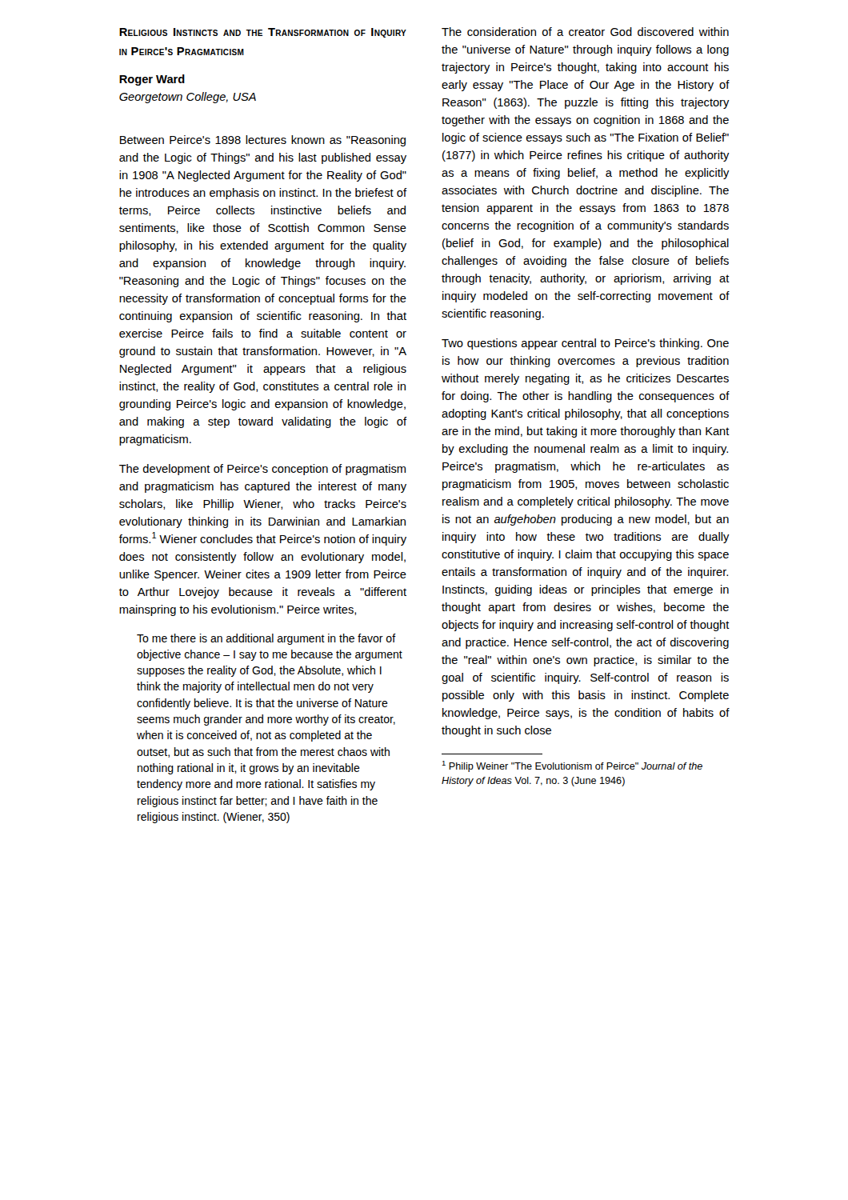Religious Instincts and the Transformation of Inquiry in Peirce's Pragmaticism
Roger Ward
Georgetown College, USA
Between Peirce's 1898 lectures known as "Reasoning and the Logic of Things" and his last published essay in 1908 "A Neglected Argument for the Reality of God" he introduces an emphasis on instinct. In the briefest of terms, Peirce collects instinctive beliefs and sentiments, like those of Scottish Common Sense philosophy, in his extended argument for the quality and expansion of knowledge through inquiry. "Reasoning and the Logic of Things" focuses on the necessity of transformation of conceptual forms for the continuing expansion of scientific reasoning. In that exercise Peirce fails to find a suitable content or ground to sustain that transformation. However, in "A Neglected Argument" it appears that a religious instinct, the reality of God, constitutes a central role in grounding Peirce's logic and expansion of knowledge, and making a step toward validating the logic of pragmaticism.
The development of Peirce's conception of pragmatism and pragmaticism has captured the interest of many scholars, like Phillip Wiener, who tracks Peirce's evolutionary thinking in its Darwinian and Lamarkian forms.1 Wiener concludes that Peirce's notion of inquiry does not consistently follow an evolutionary model, unlike Spencer. Weiner cites a 1909 letter from Peirce to Arthur Lovejoy because it reveals a "different mainspring to his evolutionism." Peirce writes,
To me there is an additional argument in the favor of objective chance – I say to me because the argument supposes the reality of God, the Absolute, which I think the majority of intellectual men do not very confidently believe. It is that the universe of Nature seems much grander and more worthy of its creator, when it is conceived of, not as completed at the outset, but as such that from the merest chaos with nothing rational in it, it grows by an inevitable tendency more and more rational. It satisfies my religious instinct far better; and I have faith in the religious instinct. (Wiener, 350)
The consideration of a creator God discovered within the "universe of Nature" through inquiry follows a long trajectory in Peirce's thought, taking into account his early essay "The Place of Our Age in the History of Reason" (1863). The puzzle is fitting this trajectory together with the essays on cognition in 1868 and the logic of science essays such as "The Fixation of Belief" (1877) in which Peirce refines his critique of authority as a means of fixing belief, a method he explicitly associates with Church doctrine and discipline. The tension apparent in the essays from 1863 to 1878 concerns the recognition of a community's standards (belief in God, for example) and the philosophical challenges of avoiding the false closure of beliefs through tenacity, authority, or apriorism, arriving at inquiry modeled on the self-correcting movement of scientific reasoning.
Two questions appear central to Peirce's thinking. One is how our thinking overcomes a previous tradition without merely negating it, as he criticizes Descartes for doing. The other is handling the consequences of adopting Kant's critical philosophy, that all conceptions are in the mind, but taking it more thoroughly than Kant by excluding the noumenal realm as a limit to inquiry. Peirce's pragmatism, which he re-articulates as pragmaticism from 1905, moves between scholastic realism and a completely critical philosophy. The move is not an aufgehoben producing a new model, but an inquiry into how these two traditions are dually constitutive of inquiry. I claim that occupying this space entails a transformation of inquiry and of the inquirer. Instincts, guiding ideas or principles that emerge in thought apart from desires or wishes, become the objects for inquiry and increasing self-control of thought and practice. Hence self-control, the act of discovering the "real" within one's own practice, is similar to the goal of scientific inquiry. Self-control of reason is possible only with this basis in instinct. Complete knowledge, Peirce says, is the condition of habits of thought in such close
1 Philip Weiner "The Evolutionism of Peirce" Journal of the History of Ideas Vol. 7, no. 3 (June 1946)